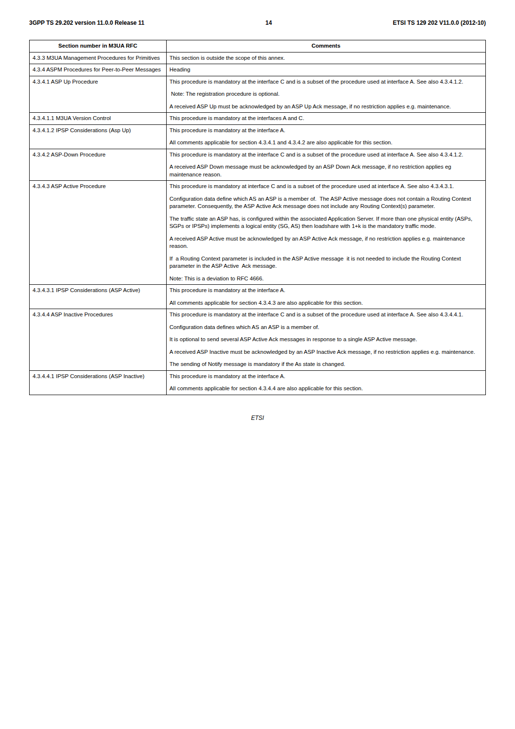3GPP TS 29.202 version 11.0.0 Release 11
14
ETSI TS 129 202 V11.0.0 (2012-10)
| Section number in M3UA RFC | Comments |
| --- | --- |
| 4.3.3 M3UA Management Procedures for Primitives | This section is outside the scope of this annex. |
| 4.3.4 ASPM Procedures for Peer-to-Peer Messages | Heading |
| 4.3.4.1 ASP Up Procedure | This procedure is mandatory at the interface C and is a subset of the procedure used at interface A. See also 4.3.4.1.2. Note: The registration procedure is optional. A received ASP Up must be acknowledged by an ASP Up Ack message, if no restriction applies e.g. maintenance. |
| 4.3.4.1.1 M3UA Version Control | This procedure is mandatory at the interfaces A and C. |
| 4.3.4.1.2 IPSP Considerations (Asp Up) | This procedure is mandatory at the interface A. All comments applicable for section 4.3.4.1 and 4.3.4.2 are also applicable for this section. |
| 4.3.4.2 ASP-Down Procedure | This procedure is mandatory at the interface C and is a subset of the procedure used at interface A. See also 4.3.4.1.2. A received ASP Down message must be acknowledged by an ASP Down Ack message, if no restriction applies eg maintenance reason. |
| 4.3.4.3 ASP Active Procedure | This procedure is mandatory at interface C and is a subset of the procedure used at interface A. See also 4.3.4.3.1. Configuration data define which AS an ASP is a member of. The ASP Active message does not contain a Routing Context parameter. Consequently, the ASP Active Ack message does not include any Routing Context(s) parameter. The traffic state an ASP has, is configured within the associated Application Server. If more than one physical entity (ASPs, SGPs or IPSPs) implements a logical entity (SG, AS) then loadshare with 1+k is the mandatory traffic mode. A received ASP Active must be acknowledged by an ASP Active Ack message, if no restriction applies e.g. maintenance reason. If a Routing Context parameter is included in the ASP Active message it is not needed to include the Routing Context parameter in the ASP Active Ack message. Note: This is a deviation to RFC 4666. |
| 4.3.4.3.1 IPSP Considerations (ASP Active) | This procedure is mandatory at the interface A. All comments applicable for section 4.3.4.3 are also applicable for this section. |
| 4.3.4.4 ASP Inactive Procedures | This procedure is mandatory at the interface C and is a subset of the procedure used at interface A. See also 4.3.4.4.1. Configuration data defines which AS an ASP is a member of. It is optional to send several ASP Active Ack messages in response to a single ASP Active message. A received ASP Inactive must be acknowledged by an ASP Inactive Ack message, if no restriction applies e.g. maintenance. The sending of Notify message is mandatory if the As state is changed. |
| 4.3.4.4.1 IPSP Considerations (ASP Inactive) | This procedure is mandatory at the interface A. All comments applicable for section 4.3.4.4 are also applicable for this section. |
ETSI